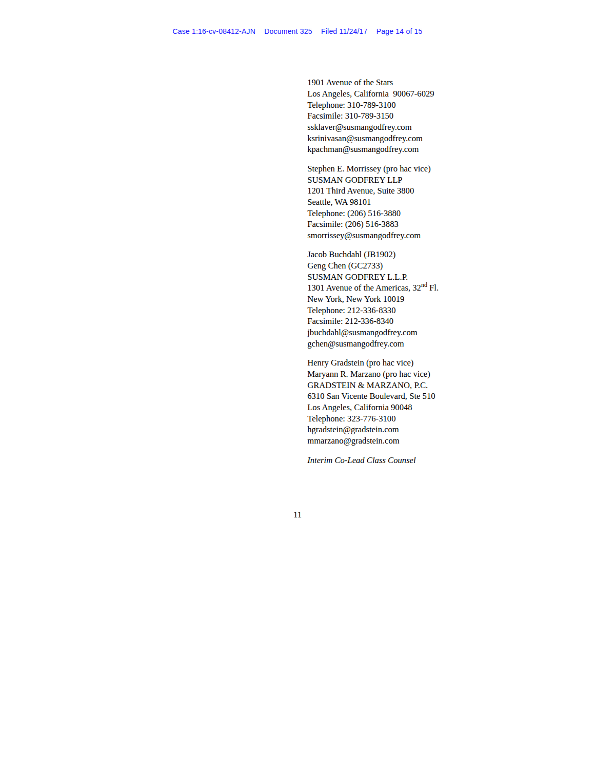Case 1:16-cv-08412-AJN Document 325 Filed 11/24/17 Page 14 of 15
1901 Avenue of the Stars
Los Angeles, California 90067-6029
Telephone: 310-789-3100
Facsimile: 310-789-3150
ssklaver@susmangodfrey.com
ksrinivasan@susmangodfrey.com
kpachman@susmangodfrey.com
Stephen E. Morrissey (pro hac vice)
SUSMAN GODFREY LLP
1201 Third Avenue, Suite 3800
Seattle, WA 98101
Telephone: (206) 516-3880
Facsimile: (206) 516-3883
smorrissey@susmangodfrey.com
Jacob Buchdahl (JB1902)
Geng Chen (GC2733)
SUSMAN GODFREY L.L.P.
1301 Avenue of the Americas, 32nd Fl.
New York, New York 10019
Telephone: 212-336-8330
Facsimile: 212-336-8340
jbuchdahl@susmangodfrey.com
gchen@susmangodfrey.com
Henry Gradstein (pro hac vice)
Maryann R. Marzano (pro hac vice)
GRADSTEIN & MARZANO, P.C.
6310 San Vicente Boulevard, Ste 510
Los Angeles, California 90048
Telephone: 323-776-3100
hgradstein@gradstein.com
mmarzano@gradstein.com
Interim Co-Lead Class Counsel
11